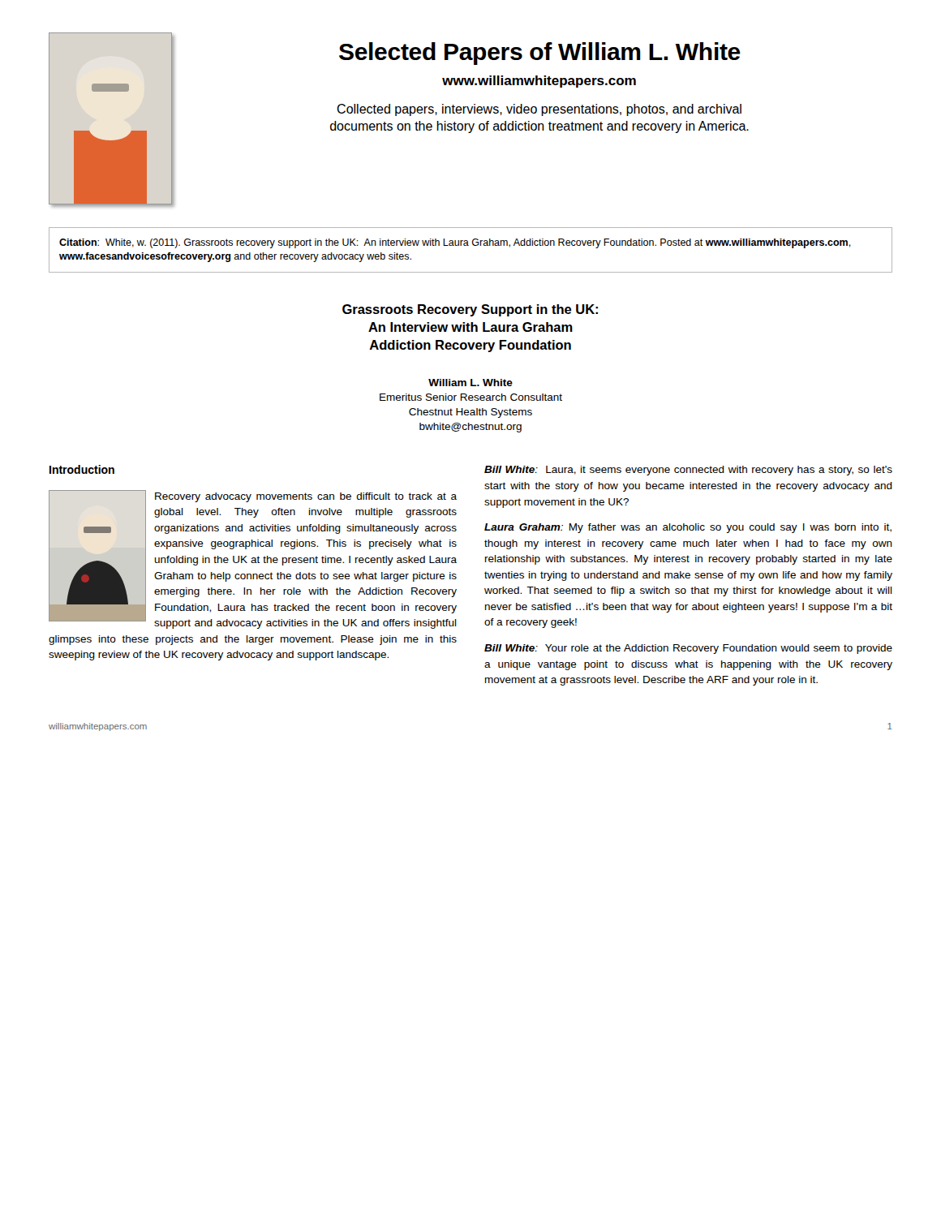Selected Papers of William L. White
www.williamwhitepapers.com
Collected papers, interviews, video presentations, photos, and archival documents on the history of addiction treatment and recovery in America.
Citation: White, w. (2011). Grassroots recovery support in the UK: An interview with Laura Graham, Addiction Recovery Foundation. Posted at www.williamwhitepapers.com, www.facesandvoicesofrecovery.org and other recovery advocacy web sites.
Grassroots Recovery Support in the UK:
An Interview with Laura Graham
Addiction Recovery Foundation
William L. White
Emeritus Senior Research Consultant
Chestnut Health Systems
bwhite@chestnut.org
Introduction
Recovery advocacy movements can be difficult to track at a global level. They often involve multiple grassroots organizations and activities unfolding simultaneously across expansive geographical regions. This is precisely what is unfolding in the UK at the present time. I recently asked Laura Graham to help connect the dots to see what larger picture is emerging there. In her role with the Addiction Recovery Foundation, Laura has tracked the recent boon in recovery support and advocacy activities in the UK and offers insightful glimpses into these projects and the larger movement. Please join me in this sweeping review of the UK recovery advocacy and support landscape.
Bill White: Laura, it seems everyone connected with recovery has a story, so let's start with the story of how you became interested in the recovery advocacy and support movement in the UK?
Laura Graham: My father was an alcoholic so you could say I was born into it, though my interest in recovery came much later when I had to face my own relationship with substances. My interest in recovery probably started in my late twenties in trying to understand and make sense of my own life and how my family worked. That seemed to flip a switch so that my thirst for knowledge about it will never be satisfied …it's been that way for about eighteen years! I suppose I'm a bit of a recovery geek!
Bill White: Your role at the Addiction Recovery Foundation would seem to provide a unique vantage point to discuss what is happening with the UK recovery movement at a grassroots level. Describe the ARF and your role in it.
williamwhitepapers.com 1